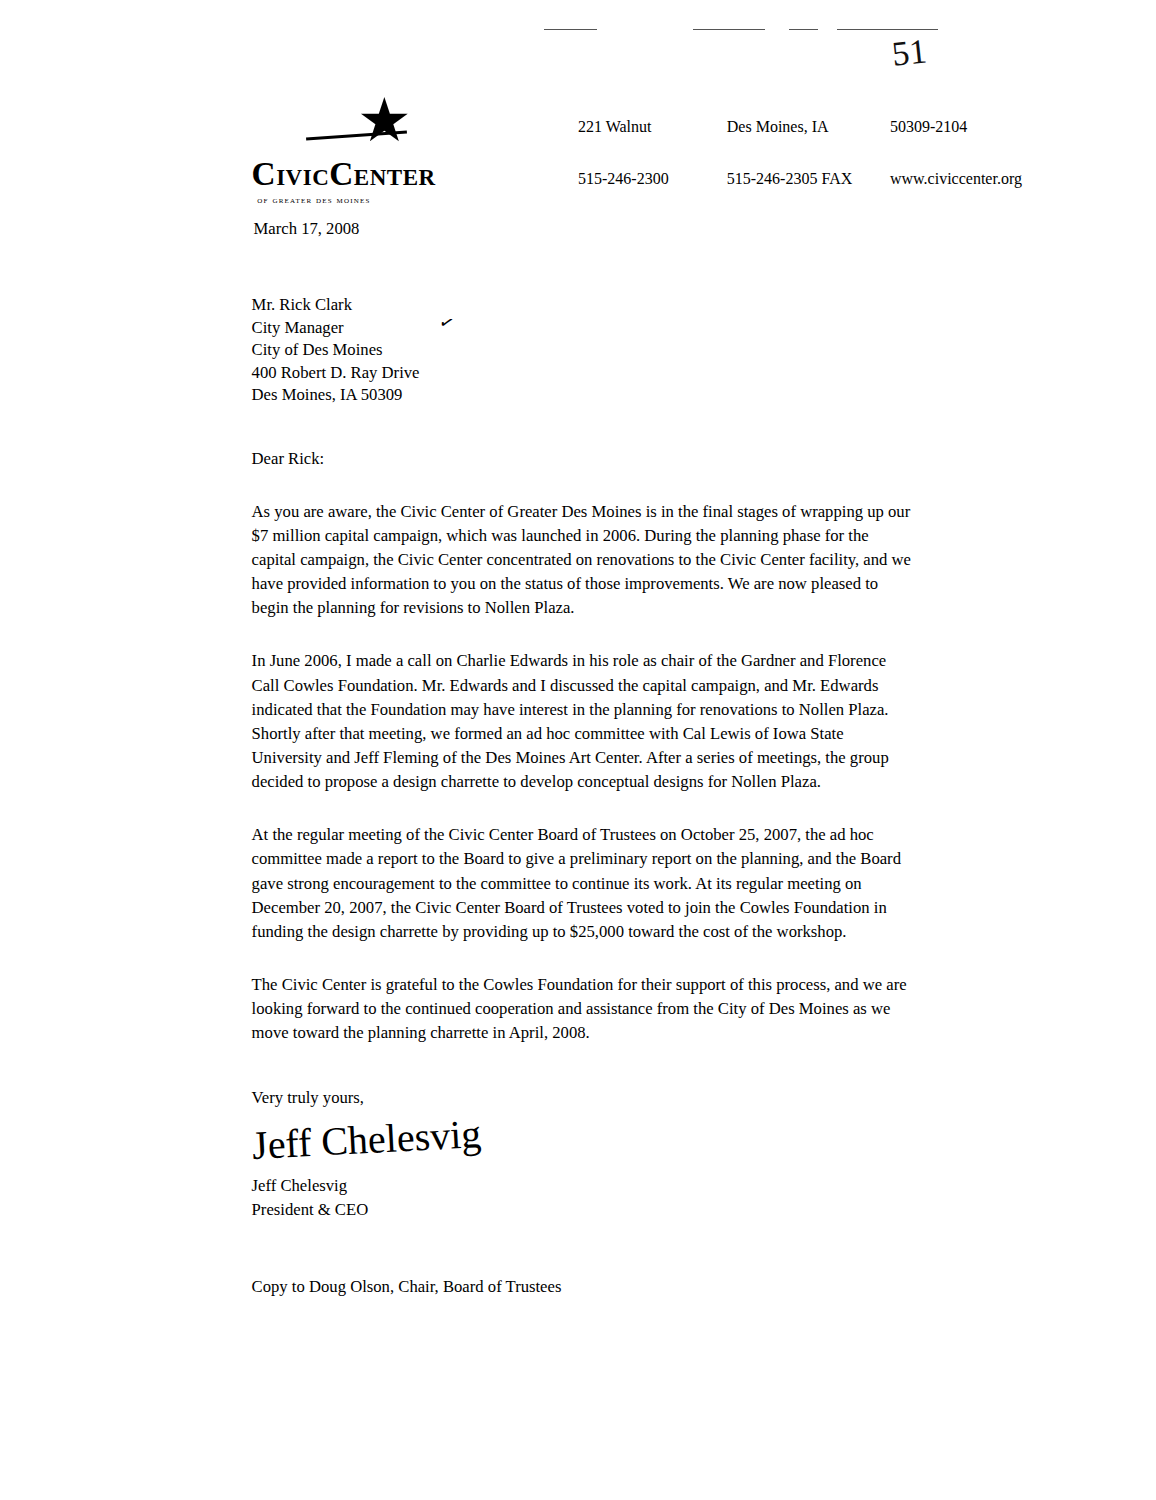51
★
CivicCenter
of greater des moines
221 Walnut Des Moines, IA 50309-2104
515-246-2300 515-246-2305 FAX www.civiccenter.org
March 17, 2008
✓ Mr. Rick Clark
City Manager
City of Des Moines
400 Robert D. Ray Drive
Des Moines, IA 50309
Dear Rick:
As you are aware, the Civic Center of Greater Des Moines is in the final stages of wrapping up our $7 million capital campaign, which was launched in 2006. During the planning phase for the capital campaign, the Civic Center concentrated on renovations to the Civic Center facility, and we have provided information to you on the status of those improvements. We are now pleased to begin the planning for revisions to Nollen Plaza.
In June 2006, I made a call on Charlie Edwards in his role as chair of the Gardner and Florence Call Cowles Foundation. Mr. Edwards and I discussed the capital campaign, and Mr. Edwards indicated that the Foundation may have interest in the planning for renovations to Nollen Plaza. Shortly after that meeting, we formed an ad hoc committee with Cal Lewis of Iowa State University and Jeff Fleming of the Des Moines Art Center. After a series of meetings, the group decided to propose a design charrette to develop conceptual designs for Nollen Plaza.
At the regular meeting of the Civic Center Board of Trustees on October 25, 2007, the ad hoc committee made a report to the Board to give a preliminary report on the planning, and the Board gave strong encouragement to the committee to continue its work. At its regular meeting on December 20, 2007, the Civic Center Board of Trustees voted to join the Cowles Foundation in funding the design charrette by providing up to $25,000 toward the cost of the workshop.
The Civic Center is grateful to the Cowles Foundation for their support of this process, and we are looking forward to the continued cooperation and assistance from the City of Des Moines as we move toward the planning charrette in April, 2008.
Very truly yours,
Jeff Chelesvig
Jeff Chelesvig
President & CEO
Copy to Doug Olson, Chair, Board of Trustees